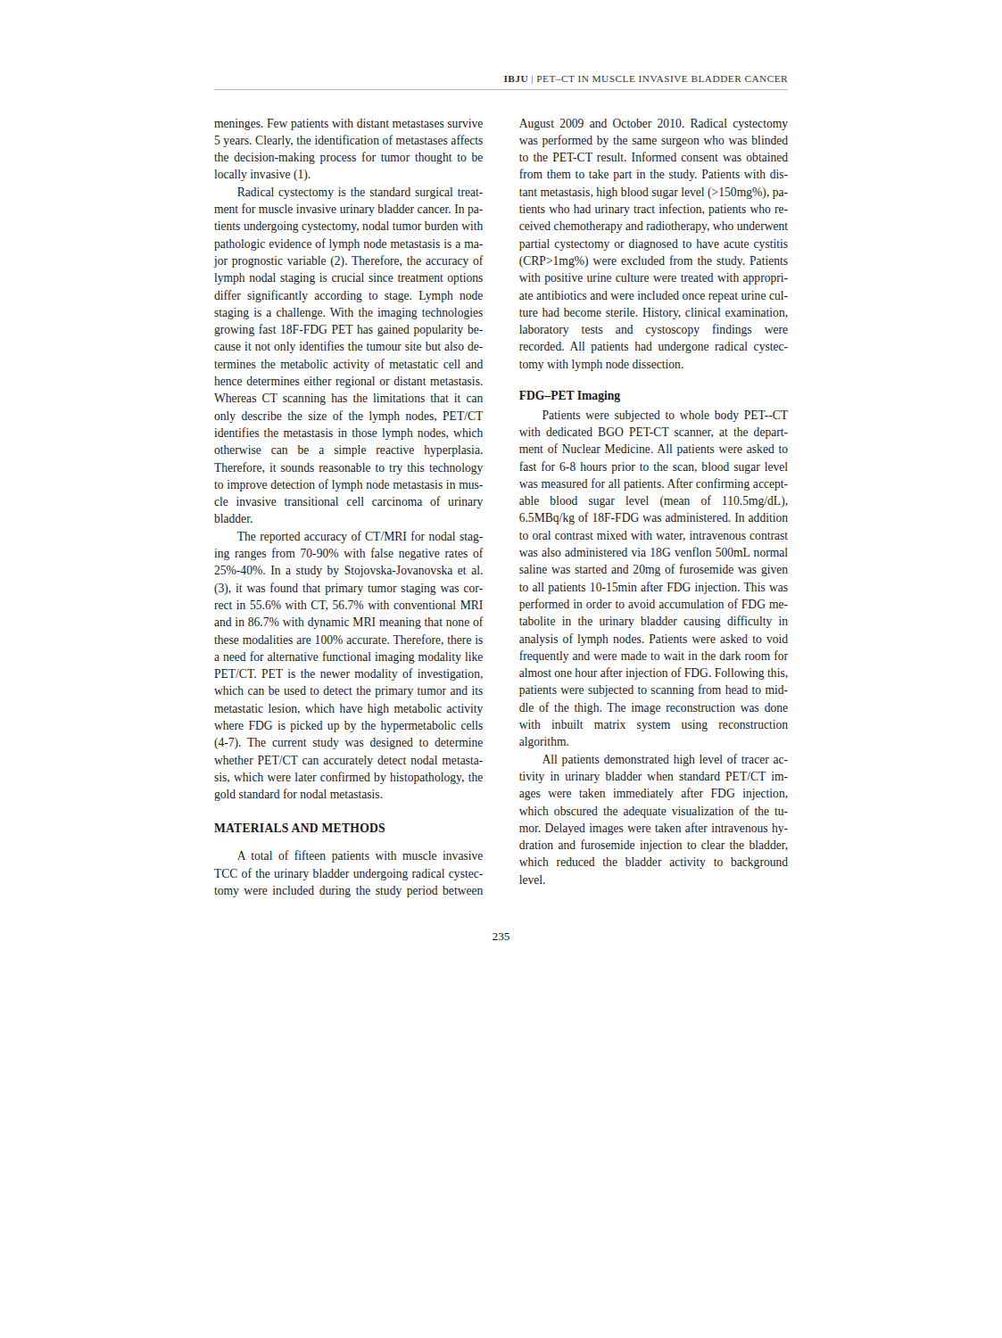IBJU | PET–CT IN MUSCLE INVASIVE BLADDER CANCER
meninges. Few patients with distant metastases survive 5 years. Clearly, the identification of metastases affects the decision-making process for tumor thought to be locally invasive (1).
Radical cystectomy is the standard surgical treatment for muscle invasive urinary bladder cancer. In patients undergoing cystectomy, nodal tumor burden with pathologic evidence of lymph node metastasis is a major prognostic variable (2). Therefore, the accuracy of lymph nodal staging is crucial since treatment options differ significantly according to stage. Lymph node staging is a challenge. With the imaging technologies growing fast 18F-FDG PET has gained popularity because it not only identifies the tumour site but also determines the metabolic activity of metastatic cell and hence determines either regional or distant metastasis. Whereas CT scanning has the limitations that it can only describe the size of the lymph nodes, PET/CT identifies the metastasis in those lymph nodes, which otherwise can be a simple reactive hyperplasia. Therefore, it sounds reasonable to try this technology to improve detection of lymph node metastasis in muscle invasive transitional cell carcinoma of urinary bladder.
The reported accuracy of CT/MRI for nodal staging ranges from 70-90% with false negative rates of 25%-40%. In a study by Stojovska-Jovanovska et al. (3), it was found that primary tumor staging was correct in 55.6% with CT, 56.7% with conventional MRI and in 86.7% with dynamic MRI meaning that none of these modalities are 100% accurate. Therefore, there is a need for alternative functional imaging modality like PET/CT. PET is the newer modality of investigation, which can be used to detect the primary tumor and its metastatic lesion, which have high metabolic activity where FDG is picked up by the hypermetabolic cells (4-7). The current study was designed to determine whether PET/CT can accurately detect nodal metastasis, which were later confirmed by histopathology, the gold standard for nodal metastasis.
Materials and Methods
A total of fifteen patients with muscle invasive TCC of the urinary bladder undergoing radical cystectomy were included during the study period between August 2009 and October 2010. Radical cystectomy was performed by the same surgeon who was blinded to the PET-CT result. Informed consent was obtained from them to take part in the study. Patients with distant metastasis, high blood sugar level (>150mg%), patients who had urinary tract infection, patients who received chemotherapy and radiotherapy, who underwent partial cystectomy or diagnosed to have acute cystitis (CRP>1mg%) were excluded from the study. Patients with positive urine culture were treated with appropriate antibiotics and were included once repeat urine culture had become sterile. History, clinical examination, laboratory tests and cystoscopy findings were recorded. All patients had undergone radical cystectomy with lymph node dissection.
FDG–PET Imaging
Patients were subjected to whole body PET-‑CT with dedicated BGO PET-CT scanner, at the department of Nuclear Medicine. All patients were asked to fast for 6-8 hours prior to the scan, blood sugar level was measured for all patients. After confirming acceptable blood sugar level (mean of 110.5mg/dL), 6.5MBq/kg of 18F-FDG was administered. In addition to oral contrast mixed with water, intravenous contrast was also administered via 18G venflon 500mL normal saline was started and 20mg of furosemide was given to all patients 10-15min after FDG injection. This was performed in order to avoid accumulation of FDG metabolite in the urinary bladder causing difficulty in analysis of lymph nodes. Patients were asked to void frequently and were made to wait in the dark room for almost one hour after injection of FDG. Following this, patients were subjected to scanning from head to middle of the thigh. The image reconstruction was done with inbuilt matrix system using reconstruction algorithm.
All patients demonstrated high level of tracer activity in urinary bladder when standard PET/CT images were taken immediately after FDG injection, which obscured the adequate visualization of the tumor. Delayed images were taken after intravenous hydration and furosemide injection to clear the bladder, which reduced the bladder activity to background level.
235